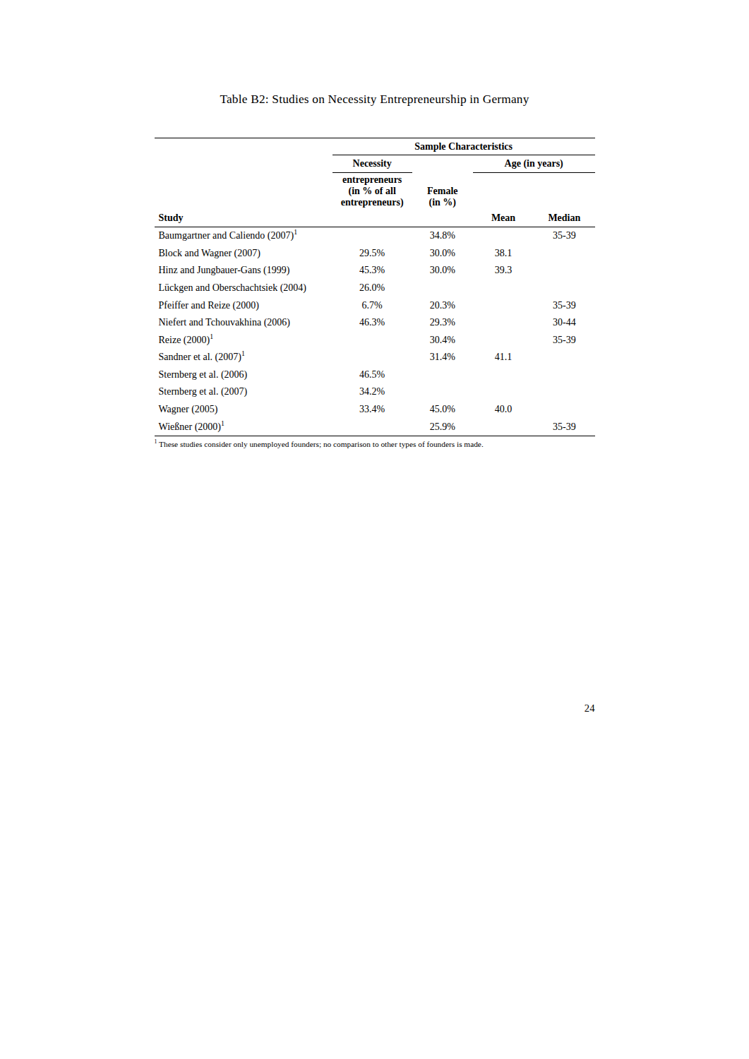Table B2: Studies on Necessity Entrepreneurship in Germany
| | Sample Characteristics |
| --- | --- |
| | Necessity | | Age (in years) |
| | entrepreneurs (in % of all entrepreneurs) | Female (in %) | | |
| Study | | | Mean | Median |
| Baumgartner and Caliendo (2007) 1 | | 34.8% | | 35-39 |
| Block and Wagner (2007) | 29.5% | 30.0% | 38.1 | |
| Hinz and Jungbauer-Gans (1999) | 45.3% | 30.0% | 39.3 | |
| Lückgen and Oberschachtsiek (2004) | 26.0% | | | |
| Pfeiffer and Reize (2000) | 6.7% | 20.3% | | 35-39 |
| Niefert and Tchouvakhina (2006) | 46.3% | 29.3% | | 30-44 |
| Reize (2000) 1 | | 30.4% | | 35-39 |
| Sandner et al. (2007) 1 | | 31.4% | 41.1 | |
| Sternberg et al. (2006) | 46.5% | | | |
| Sternberg et al. (2007) | 34.2% | | | |
| Wagner (2005) | 33.4% | 45.0% | 40.0 | |
| Wießner (2000) 1 | | 25.9% | | 35-39 |
1 These studies consider only unemployed founders; no comparison to other types of founders is made.
24